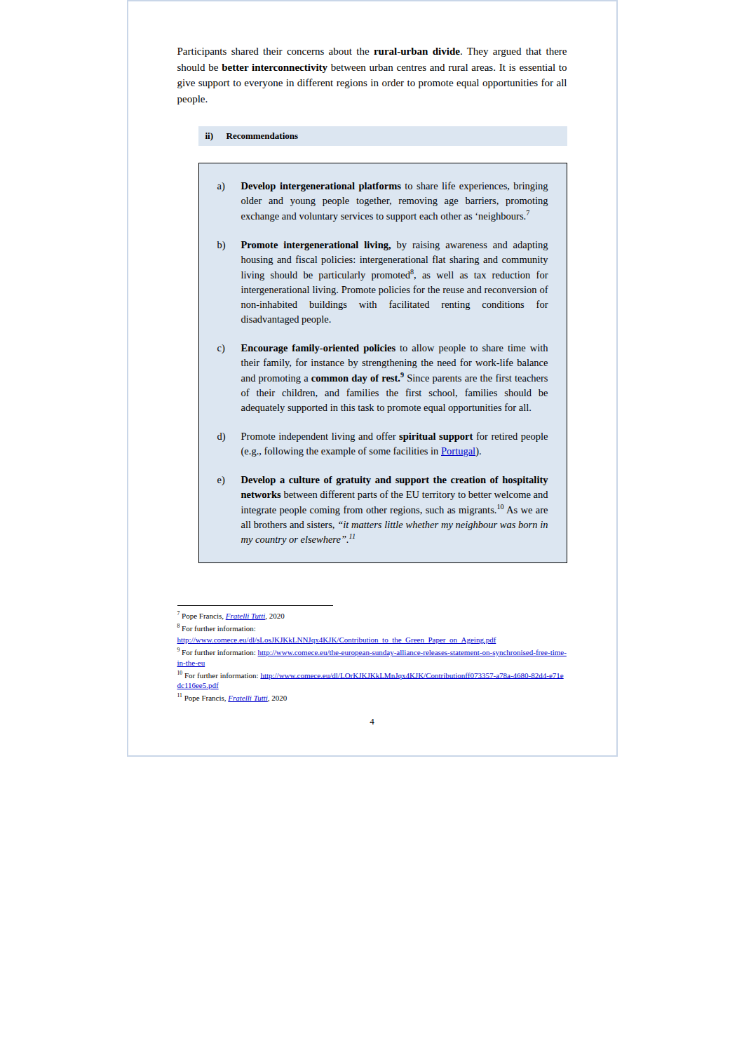Participants shared their concerns about the rural-urban divide. They argued that there should be better interconnectivity between urban centres and rural areas. It is essential to give support to everyone in different regions in order to promote equal opportunities for all people.
ii) Recommendations
a) Develop intergenerational platforms to share life experiences, bringing older and young people together, removing age barriers, promoting exchange and voluntary services to support each other as ‘neighbours.7
b) Promote intergenerational living, by raising awareness and adapting housing and fiscal policies: intergenerational flat sharing and community living should be particularly promoted8, as well as tax reduction for intergenerational living. Promote policies for the reuse and reconversion of non-inhabited buildings with facilitated renting conditions for disadvantaged people.
c) Encourage family-oriented policies to allow people to share time with their family, for instance by strengthening the need for work-life balance and promoting a common day of rest.9 Since parents are the first teachers of their children, and families the first school, families should be adequately supported in this task to promote equal opportunities for all.
d) Promote independent living and offer spiritual support for retired people (e.g., following the example of some facilities in Portugal).
e) Develop a culture of gratuity and support the creation of hospitality networks between different parts of the EU territory to better welcome and integrate people coming from other regions, such as migrants.10 As we are all brothers and sisters, “it matters little whether my neighbour was born in my country or elsewhere”.11
7 Pope Francis, Fratelli Tutti, 2020
8 For further information:
http://www.comece.eu/dl/sLosJKJKkLNNJqx4KJK/Contribution_to_the_Green_Paper_on_Ageing.pdf
9 For further information: http://www.comece.eu/the-european-sunday-alliance-releases-statement-on-synchronised-free-time-in-the-eu
10 For further information: http://www.comece.eu/dl/LOrKJKJKkLMnJqx4KJK/Contributionff073357-a78a-4680-82d4-e71edc116ee5.pdf
11 Pope Francis, Fratelli Tutti, 2020
4